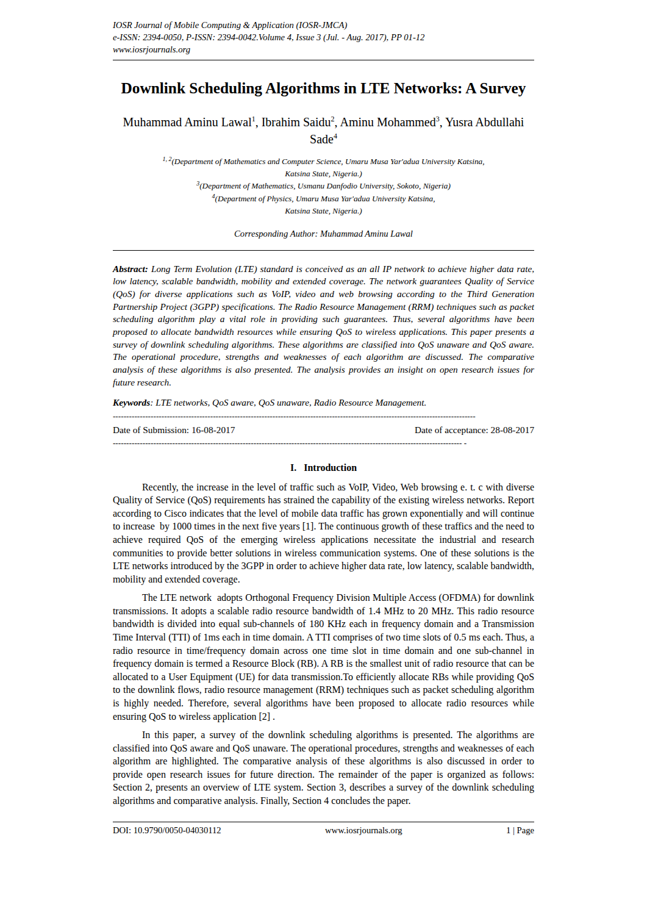IOSR Journal of Mobile Computing & Application (IOSR-JMCA)
e-ISSN: 2394-0050, P-ISSN: 2394-0042.Volume 4, Issue 3 (Jul. - Aug. 2017), PP 01-12
www.iosrjournals.org
Downlink Scheduling Algorithms in LTE Networks: A Survey
Muhammad Aminu Lawal1, Ibrahim Saidu2, Aminu Mohammed3, Yusra Abdullahi Sade4
1, 2(Department of Mathematics and Computer Science, Umaru Musa Yar'adua University Katsina,
Katsina State, Nigeria.)
3(Department of Mathematics, Usmanu Danfodio University, Sokoto, Nigeria)
4(Department of Physics, Umaru Musa Yar'adua University Katsina,
Katsina State, Nigeria.)
Corresponding Author: Muhammad Aminu Lawal
Abstract: Long Term Evolution (LTE) standard is conceived as an all IP network to achieve higher data rate, low latency, scalable bandwidth, mobility and extended coverage. The network guarantees Quality of Service (QoS) for diverse applications such as VoIP, video and web browsing according to the Third Generation Partnership Project (3GPP) specifications. The Radio Resource Management (RRM) techniques such as packet scheduling algorithm play a vital role in providing such guarantees. Thus, several algorithms have been proposed to allocate bandwidth resources while ensuring QoS to wireless applications. This paper presents a survey of downlink scheduling algorithms. These algorithms are classified into QoS unaware and QoS aware. The operational procedure, strengths and weaknesses of each algorithm are discussed. The comparative analysis of these algorithms is also presented. The analysis provides an insight on open research issues for future research.
Keywords: LTE networks, QoS aware, QoS unaware, Radio Resource Management.
--------------------------------------------------------------------------------------------------------------------------------------
Date of Submission: 16-08-2017 Date of acceptance: 28-08-2017
--------------------------------------------------------------------------------------------------------------------------------- -
I. Introduction
Recently, the increase in the level of traffic such as VoIP, Video, Web browsing e. t. c with diverse Quality of Service (QoS) requirements has strained the capability of the existing wireless networks. Report according to Cisco indicates that the level of mobile data traffic has grown exponentially and will continue to increase by 1000 times in the next five years [1]. The continuous growth of these traffics and the need to achieve required QoS of the emerging wireless applications necessitate the industrial and research communities to provide better solutions in wireless communication systems. One of these solutions is the LTE networks introduced by the 3GPP in order to achieve higher data rate, low latency, scalable bandwidth, mobility and extended coverage.
The LTE network adopts Orthogonal Frequency Division Multiple Access (OFDMA) for downlink transmissions. It adopts a scalable radio resource bandwidth of 1.4 MHz to 20 MHz. This radio resource bandwidth is divided into equal sub-channels of 180 KHz each in frequency domain and a Transmission Time Interval (TTI) of 1ms each in time domain. A TTI comprises of two time slots of 0.5 ms each. Thus, a radio resource in time/frequency domain across one time slot in time domain and one sub-channel in frequency domain is termed a Resource Block (RB). A RB is the smallest unit of radio resource that can be allocated to a User Equipment (UE) for data transmission.To efficiently allocate RBs while providing QoS to the downlink flows, radio resource management (RRM) techniques such as packet scheduling algorithm is highly needed. Therefore, several algorithms have been proposed to allocate radio resources while ensuring QoS to wireless application [2] .
In this paper, a survey of the downlink scheduling algorithms is presented. The algorithms are classified into QoS aware and QoS unaware. The operational procedures, strengths and weaknesses of each algorithm are highlighted. The comparative analysis of these algorithms is also discussed in order to provide open research issues for future direction. The remainder of the paper is organized as follows: Section 2, presents an overview of LTE system. Section 3, describes a survey of the downlink scheduling algorithms and comparative analysis. Finally, Section 4 concludes the paper.
DOI: 10.9790/0050-04030112 www.iosrjournals.org 1 | Page